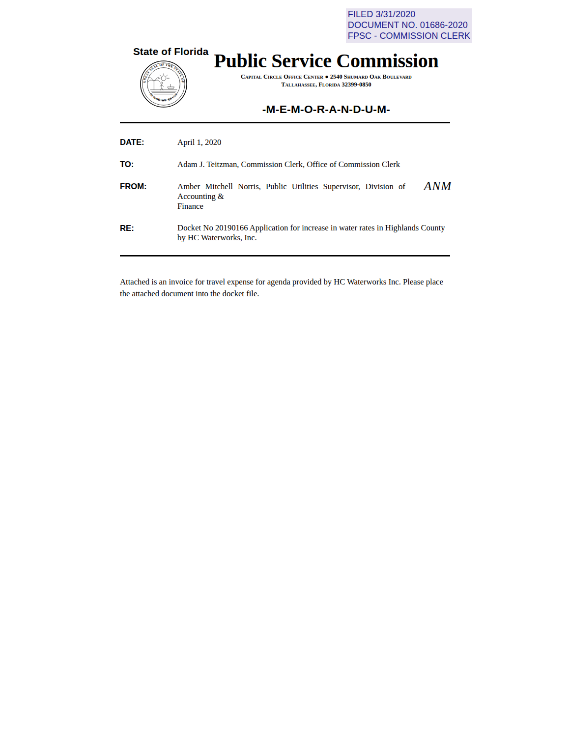FILED 3/31/2020
DOCUMENT NO. 01686-2020
FPSC - COMMISSION CLERK
State of Florida
GREAT SEAL OF THE STATE OF IN GOD WE TRUST
Public Service Commission
Capital Circle Office Center ● 2540 Shumard Oak Boulevard
Tallahassee, Florida 32399-0850
-M-E-M-O-R-A-N-D-U-M-
DATE:
April 1, 2020
TO:
Adam J. Teitzman, Commission Clerk, Office of Commission Clerk
FROM:
Amber Mitchell Norris, Public Utilities Supervisor, Division of Accounting & Finance A N M
RE:
Docket No 20190166 Application for increase in water rates in Highlands County by HC Waterworks, Inc.
Attached is an invoice for travel expense for agenda provided by HC Waterworks Inc. Please place the attached document into the docket file.